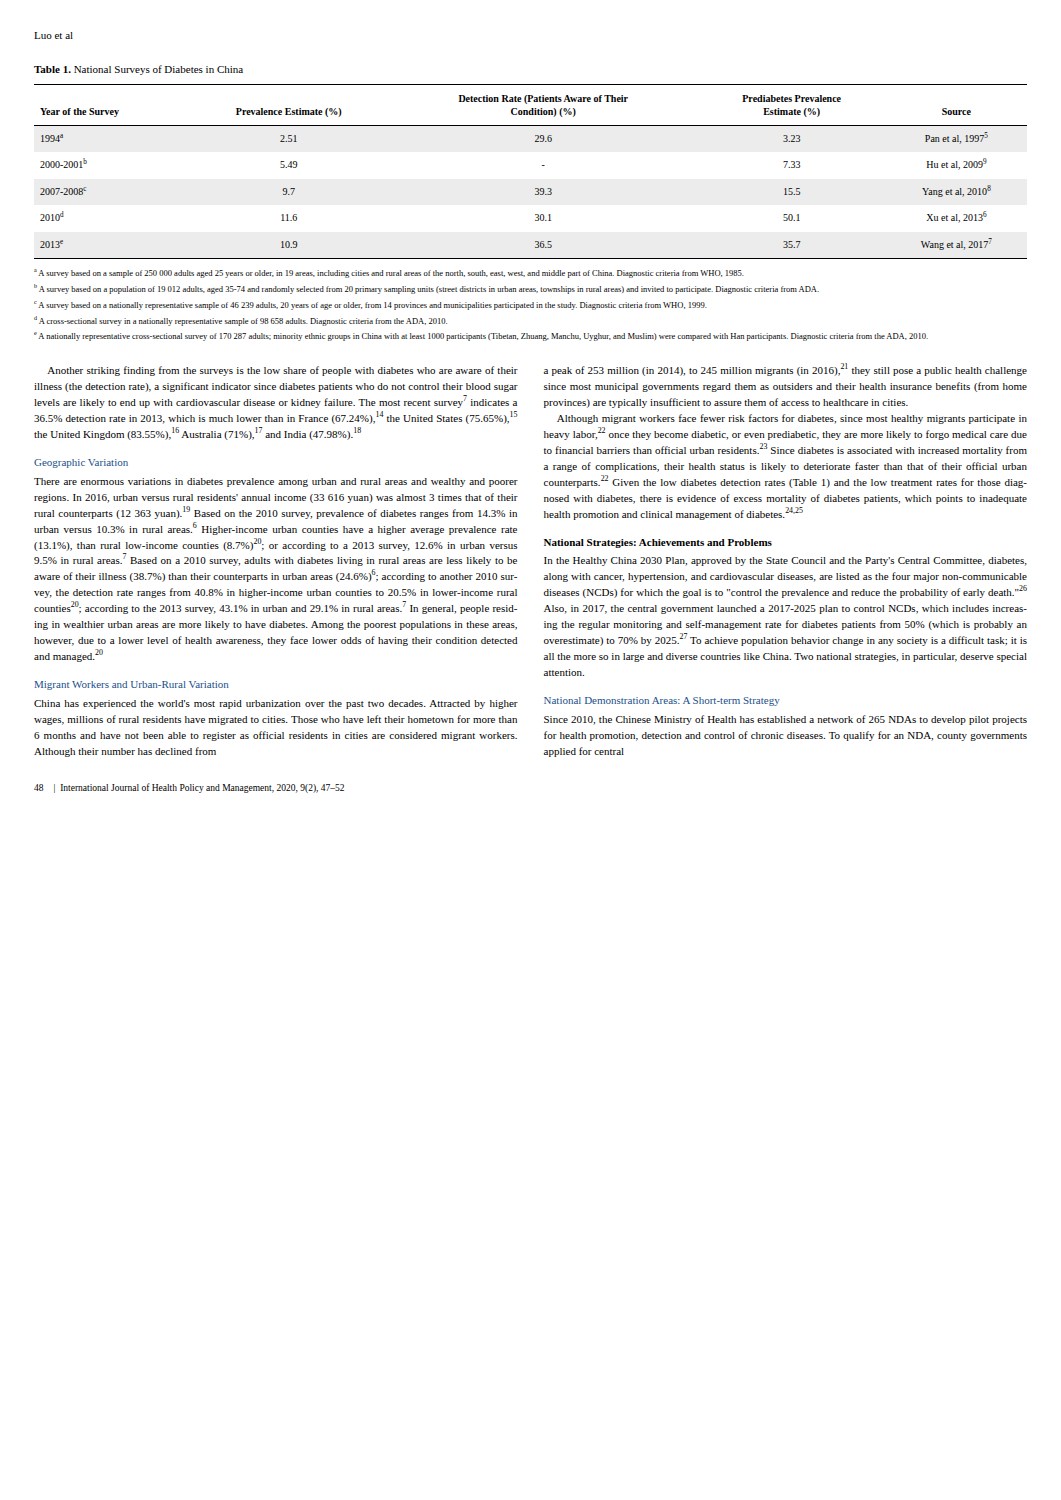Luo et al
Table 1. National Surveys of Diabetes in China
| Year of the Survey | Prevalence Estimate (%) | Detection Rate (Patients Aware of Their Condition) (%) | Prediabetes Prevalence Estimate (%) | Source |
| --- | --- | --- | --- | --- |
| 1994 a | 2.51 | 29.6 | 3.23 | Pan et al, 1997 5 |
| 2000-2001 b | 5.49 | - | 7.33 | Hu et al, 2009 9 |
| 2007-2008 c | 9.7 | 39.3 | 15.5 | Yang et al, 2010 8 |
| 2010 d | 11.6 | 30.1 | 50.1 | Xu et al, 2013 6 |
| 2013 e | 10.9 | 36.5 | 35.7 | Wang et al, 2017 7 |
a A survey based on a sample of 250 000 adults aged 25 years or older, in 19 areas, including cities and rural areas of the north, south, east, west, and middle part of China. Diagnostic criteria from WHO, 1985.
b A survey based on a population of 19 012 adults, aged 35-74 and randomly selected from 20 primary sampling units (street districts in urban areas, townships in rural areas) and invited to participate. Diagnostic criteria from ADA.
c A survey based on a nationally representative sample of 46 239 adults, 20 years of age or older, from 14 provinces and municipalities participated in the study. Diagnostic criteria from WHO, 1999.
d A cross-sectional survey in a nationally representative sample of 98 658 adults. Diagnostic criteria from the ADA, 2010.
e A nationally representative cross-sectional survey of 170 287 adults; minority ethnic groups in China with at least 1000 participants (Tibetan, Zhuang, Manchu, Uyghur, and Muslim) were compared with Han participants. Diagnostic criteria from the ADA, 2010.
Another striking finding from the surveys is the low share of people with diabetes who are aware of their illness (the detection rate), a significant indicator since diabetes patients who do not control their blood sugar levels are likely to end up with cardiovascular disease or kidney failure. The most recent survey7 indicates a 36.5% detection rate in 2013, which is much lower than in France (67.24%),14 the United States (75.65%),15 the United Kingdom (83.55%),16 Australia (71%),17 and India (47.98%).18
Geographic Variation
There are enormous variations in diabetes prevalence among urban and rural areas and wealthy and poorer regions. In 2016, urban versus rural residents' annual income (33 616 yuan) was almost 3 times that of their rural counterparts (12 363 yuan).19 Based on the 2010 survey, prevalence of diabetes ranges from 14.3% in urban versus 10.3% in rural areas.6 Higher-income urban counties have a higher average prevalence rate (13.1%), than rural low-income counties (8.7%)20; or according to a 2013 survey, 12.6% in urban versus 9.5% in rural areas.7 Based on a 2010 survey, adults with diabetes living in rural areas are less likely to be aware of their illness (38.7%) than their counterparts in urban areas (24.6%)6; according to another 2010 survey, the detection rate ranges from 40.8% in higher-income urban counties to 20.5% in lower-income rural counties20; according to the 2013 survey, 43.1% in urban and 29.1% in rural areas.7 In general, people residing in wealthier urban areas are more likely to have diabetes. Among the poorest populations in these areas, however, due to a lower level of health awareness, they face lower odds of having their condition detected and managed.20
Migrant Workers and Urban-Rural Variation
China has experienced the world's most rapid urbanization over the past two decades. Attracted by higher wages, millions of rural residents have migrated to cities. Those who have left their hometown for more than 6 months and have not been able to register as official residents in cities are considered migrant workers. Although their number has declined from
a peak of 253 million (in 2014), to 245 million migrants (in 2016),21 they still pose a public health challenge since most municipal governments regard them as outsiders and their health insurance benefits (from home provinces) are typically insufficient to assure them of access to healthcare in cities.
Although migrant workers face fewer risk factors for diabetes, since most healthy migrants participate in heavy labor,22 once they become diabetic, or even prediabetic, they are more likely to forgo medical care due to financial barriers than official urban residents.23 Since diabetes is associated with increased mortality from a range of complications, their health status is likely to deteriorate faster than that of their official urban counterparts.22 Given the low diabetes detection rates (Table 1) and the low treatment rates for those diagnosed with diabetes, there is evidence of excess mortality of diabetes patients, which points to inadequate health promotion and clinical management of diabetes.24,25
National Strategies: Achievements and Problems
In the Healthy China 2030 Plan, approved by the State Council and the Party's Central Committee, diabetes, along with cancer, hypertension, and cardiovascular diseases, are listed as the four major non-communicable diseases (NCDs) for which the goal is to "control the prevalence and reduce the probability of early death."26 Also, in 2017, the central government launched a 2017-2025 plan to control NCDs, which includes increasing the regular monitoring and self-management rate for diabetes patients from 50% (which is probably an overestimate) to 70% by 2025.27 To achieve population behavior change in any society is a difficult task; it is all the more so in large and diverse countries like China. Two national strategies, in particular, deserve special attention.
National Demonstration Areas: A Short-term Strategy
Since 2010, the Chinese Ministry of Health has established a network of 265 NDAs to develop pilot projects for health promotion, detection and control of chronic diseases. To qualify for an NDA, county governments applied for central
48| International Journal of Health Policy and Management, 2020, 9(2), 47–52